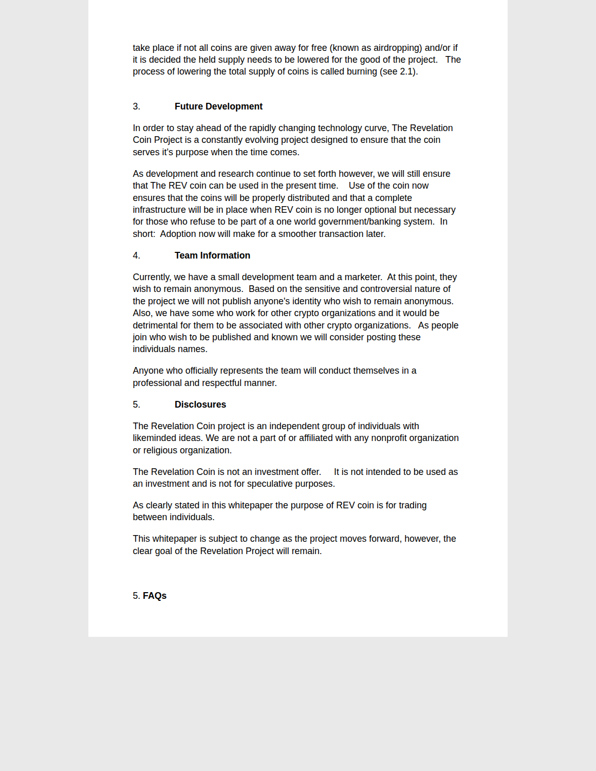take place if not all coins are given away for free (known as airdropping) and/or if it is decided the held supply needs to be lowered for the good of the project. The process of lowering the total supply of coins is called burning (see 2.1).
3. Future Development
In order to stay ahead of the rapidly changing technology curve, The Revelation Coin Project is a constantly evolving project designed to ensure that the coin serves it’s purpose when the time comes.
As development and research continue to set forth however, we will still ensure that The REV coin can be used in the present time. Use of the coin now ensures that the coins will be properly distributed and that a complete infrastructure will be in place when REV coin is no longer optional but necessary for those who refuse to be part of a one world government/banking system. In short: Adoption now will make for a smoother transaction later.
4. Team Information
Currently, we have a small development team and a marketer. At this point, they wish to remain anonymous. Based on the sensitive and controversial nature of the project we will not publish anyone's identity who wish to remain anonymous. Also, we have some who work for other crypto organizations and it would be detrimental for them to be associated with other crypto organizations. As people join who wish to be published and known we will consider posting these individuals names.
Anyone who officially represents the team will conduct themselves in a professional and respectful manner.
5. Disclosures
The Revelation Coin project is an independent group of individuals with likeminded ideas. We are not a part of or affiliated with any nonprofit organization or religious organization.
The Revelation Coin is not an investment offer. It is not intended to be used as an investment and is not for speculative purposes.
As clearly stated in this whitepaper the purpose of REV coin is for trading between individuals.
This whitepaper is subject to change as the project moves forward, however, the clear goal of the Revelation Project will remain.
5. FAQs